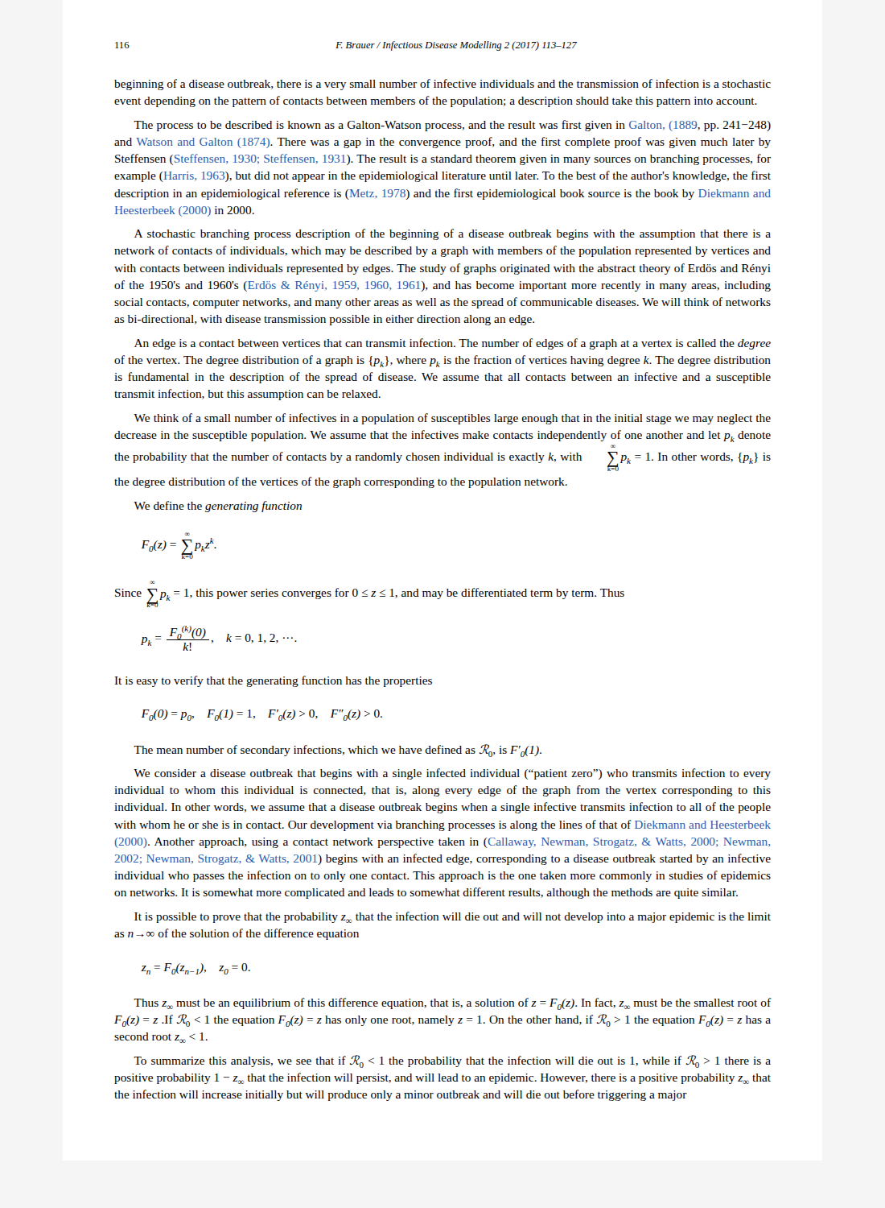116 F. Brauer / Infectious Disease Modelling 2 (2017) 113–127
beginning of a disease outbreak, there is a very small number of infective individuals and the transmission of infection is a stochastic event depending on the pattern of contacts between members of the population; a description should take this pattern into account.
The process to be described is known as a Galton-Watson process, and the result was first given in Galton, (1889, pp. 241−248) and Watson and Galton (1874). There was a gap in the convergence proof, and the first complete proof was given much later by Steffensen (Steffensen, 1930; Steffensen, 1931). The result is a standard theorem given in many sources on branching processes, for example (Harris, 1963), but did not appear in the epidemiological literature until later. To the best of the author's knowledge, the first description in an epidemiological reference is (Metz, 1978) and the first epidemiological book source is the book by Diekmann and Heesterbeek (2000) in 2000.
A stochastic branching process description of the beginning of a disease outbreak begins with the assumption that there is a network of contacts of individuals, which may be described by a graph with members of the population represented by vertices and with contacts between individuals represented by edges. The study of graphs originated with the abstract theory of Erdös and Rényi of the 1950's and 1960's (Erdös & Rényi, 1959, 1960, 1961), and has become important more recently in many areas, including social contacts, computer networks, and many other areas as well as the spread of communicable diseases. We will think of networks as bi-directional, with disease transmission possible in either direction along an edge.
An edge is a contact between vertices that can transmit infection. The number of edges of a graph at a vertex is called the degree of the vertex. The degree distribution of a graph is {pk}, where pk is the fraction of vertices having degree k. The degree distribution is fundamental in the description of the spread of disease. We assume that all contacts between an infective and a susceptible transmit infection, but this assumption can be relaxed.
We think of a small number of infectives in a population of susceptibles large enough that in the initial stage we may neglect the decrease in the susceptible population. We assume that the infectives make contacts independently of one another and let pk denote the probability that the number of contacts by a randomly chosen individual is exactly k, with ∞∑k=0 pk = 1. In other words, {pk} is the degree distribution of the vertices of the graph corresponding to the population network.
We define the generating function
F0(z) = ∞∑k=0 pkzk.
Since ∞∑k=0 pk = 1, this power series converges for 0 ≤ z ≤ 1, and may be differentiated term by term. Thus
pk = F0(k)(0) k!, k = 0, 1, 2, ···.
It is easy to verify that the generating function has the properties
F0(0) = p0, F0(1) = 1, F′0(z) > 0, F″0(z) > 0.
The mean number of secondary infections, which we have defined as ℛ0, is F′0(1).
We consider a disease outbreak that begins with a single infected individual (“patient zero”) who transmits infection to every individual to whom this individual is connected, that is, along every edge of the graph from the vertex corresponding to this individual. In other words, we assume that a disease outbreak begins when a single infective transmits infection to all of the people with whom he or she is in contact. Our development via branching processes is along the lines of that of Diekmann and Heesterbeek (2000). Another approach, using a contact network perspective taken in (Callaway, Newman, Strogatz, & Watts, 2000; Newman, 2002; Newman, Strogatz, & Watts, 2001) begins with an infected edge, corresponding to a disease outbreak started by an infective individual who passes the infection on to only one contact. This approach is the one taken more commonly in studies of epidemics on networks. It is somewhat more complicated and leads to somewhat different results, although the methods are quite similar.
It is possible to prove that the probability z∞ that the infection will die out and will not develop into a major epidemic is the limit as n→∞ of the solution of the difference equation
zn = F0(zn−1), z0 = 0.
Thus z∞ must be an equilibrium of this difference equation, that is, a solution of z = F0(z). In fact, z∞ must be the smallest root of F0(z) = z .If ℛ0 < 1 the equation F0(z) = z has only one root, namely z = 1. On the other hand, if ℛ0 > 1 the equation F0(z) = z has a second root z∞ < 1.
To summarize this analysis, we see that if ℛ0 < 1 the probability that the infection will die out is 1, while if ℛ0 > 1 there is a positive probability 1 − z∞ that the infection will persist, and will lead to an epidemic. However, there is a positive probability z∞ that the infection will increase initially but will produce only a minor outbreak and will die out before triggering a major